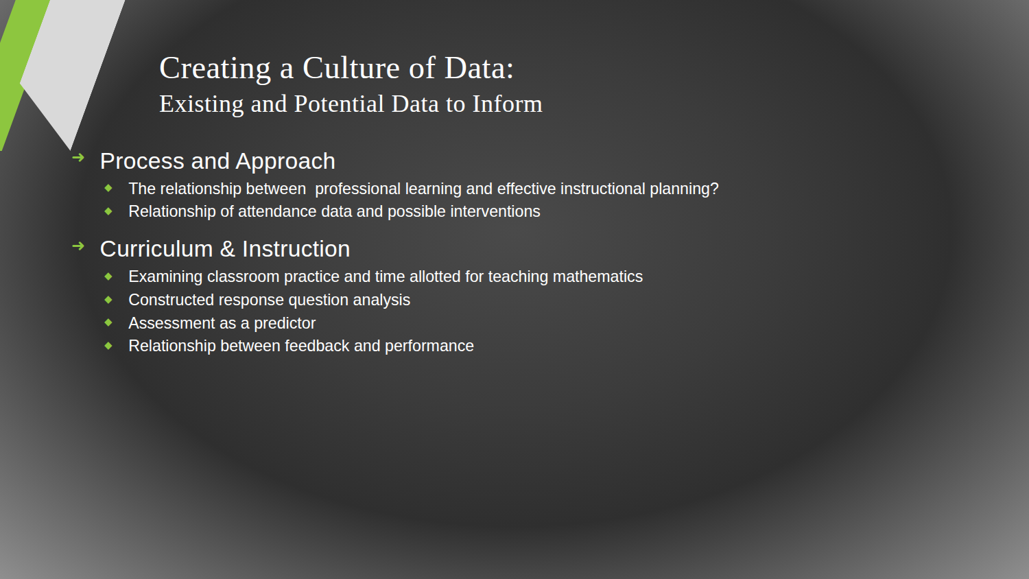Creating a Culture of Data: Existing and Potential Data to Inform
Process and Approach
The relationship between professional learning and effective instructional planning?
Relationship of attendance data and possible interventions
Curriculum & Instruction
Examining classroom practice and time allotted for teaching mathematics
Constructed response question analysis
Assessment as a predictor
Relationship between feedback and performance